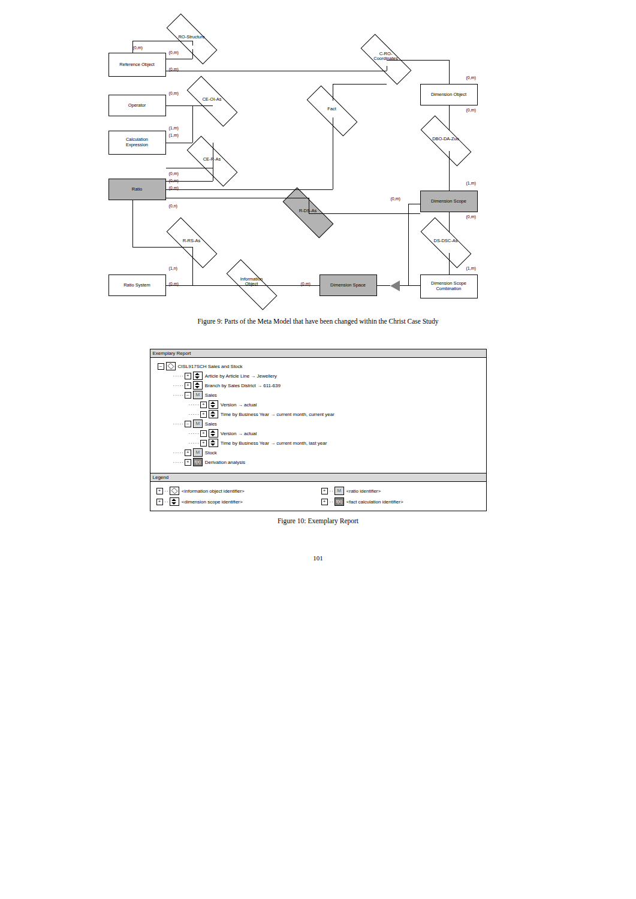Reference Object
Operator
Calculation
Expression
Ratio
Ratio System
Dimension Object
Dimension Scope
Dimension Scope
Combination
Dimension Space
RO-Structure
C-RO-
Coordinates
CE-OI-As
CE-R-As
Fact
DBO-DA-Zuo
R-DS-As
R-RS-As
DS-DSC-As
Information
Object
(0,m)
(0,m)
(0,m)
(0,m)
(0,m)
(1,m)
(0,m)
(1,m)
(0,m)
(1,m)
(1,m)
(0,m)
(0,m)
(0,m)
(0,n)
(1,n)
(0,m)
(0,m)
(0,m)
Figure 9: Parts of the Meta Model that have been changed within the Christ Case Study
Exemplary Report
– CISL917SCH Sales and Stock
····· + Article by Article Line → Jewellery
····· + Branch by Sales District → 611-639
····· – M Sales
····· + Version → actual
····· + Time by Business Year → current month, current year
····· – M Sales
····· + Version → actual
····· + Time by Business Year → current month, last year
····· + M Stock
····· + f(x) Derivation analysis
Legend
+ ·· <information object identifier>
+ ·· M <ratio identifier>
+ ·· <dimension scope identifier>
+ ·· f(x) <fact calculation identifier>
Figure 10: Exemplary Report
101